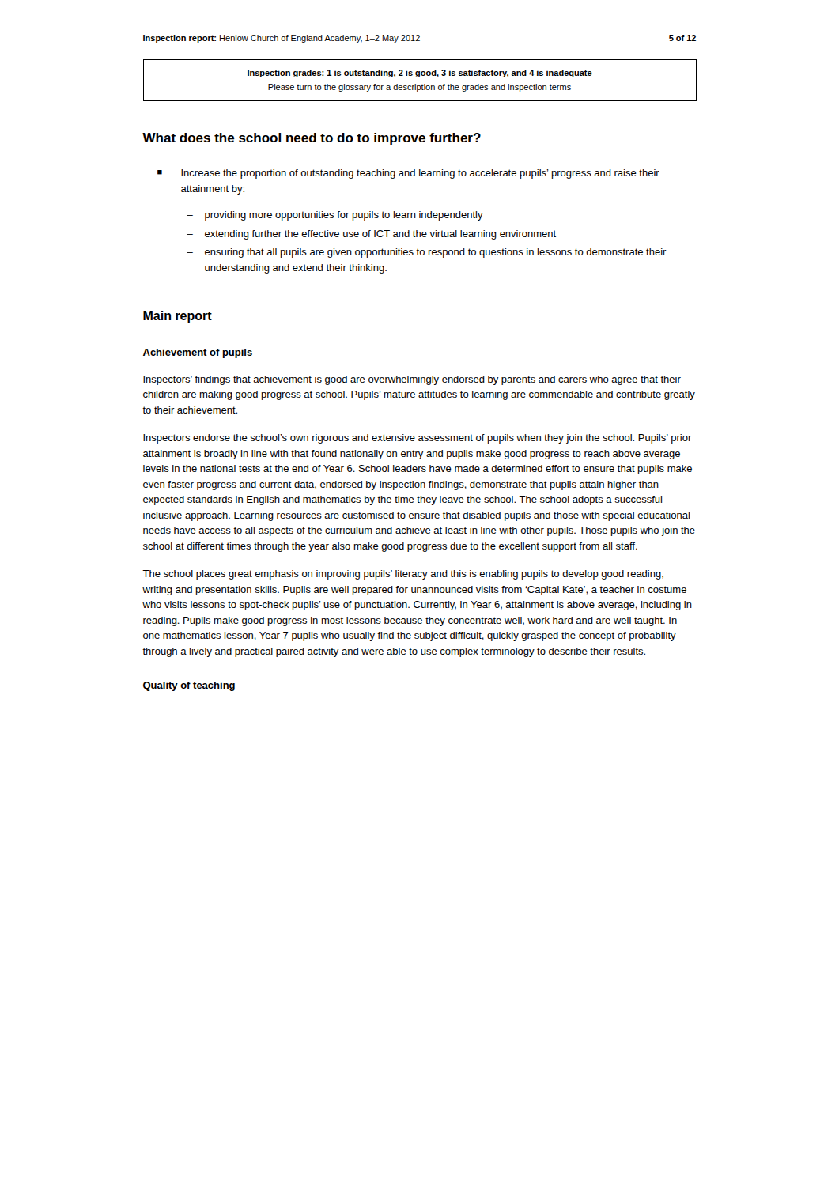Inspection report: Henlow Church of England Academy, 1–2 May 2012
5 of 12
Inspection grades: 1 is outstanding, 2 is good, 3 is satisfactory, and 4 is inadequate
Please turn to the glossary for a description of the grades and inspection terms
What does the school need to do to improve further?
Increase the proportion of outstanding teaching and learning to accelerate pupils’ progress and raise their attainment by:
providing more opportunities for pupils to learn independently
extending further the effective use of ICT and the virtual learning environment
ensuring that all pupils are given opportunities to respond to questions in lessons to demonstrate their understanding and extend their thinking.
Main report
Achievement of pupils
Inspectors’ findings that achievement is good are overwhelmingly endorsed by parents and carers who agree that their children are making good progress at school. Pupils’ mature attitudes to learning are commendable and contribute greatly to their achievement.
Inspectors endorse the school’s own rigorous and extensive assessment of pupils when they join the school. Pupils’ prior attainment is broadly in line with that found nationally on entry and pupils make good progress to reach above average levels in the national tests at the end of Year 6. School leaders have made a determined effort to ensure that pupils make even faster progress and current data, endorsed by inspection findings, demonstrate that pupils attain higher than expected standards in English and mathematics by the time they leave the school. The school adopts a successful inclusive approach. Learning resources are customised to ensure that disabled pupils and those with special educational needs have access to all aspects of the curriculum and achieve at least in line with other pupils. Those pupils who join the school at different times through the year also make good progress due to the excellent support from all staff.
The school places great emphasis on improving pupils’ literacy and this is enabling pupils to develop good reading, writing and presentation skills. Pupils are well prepared for unannounced visits from ‘Capital Kate’, a teacher in costume who visits lessons to spot-check pupils’ use of punctuation. Currently, in Year 6, attainment is above average, including in reading. Pupils make good progress in most lessons because they concentrate well, work hard and are well taught. In one mathematics lesson, Year 7 pupils who usually find the subject difficult, quickly grasped the concept of probability through a lively and practical paired activity and were able to use complex terminology to describe their results.
Quality of teaching